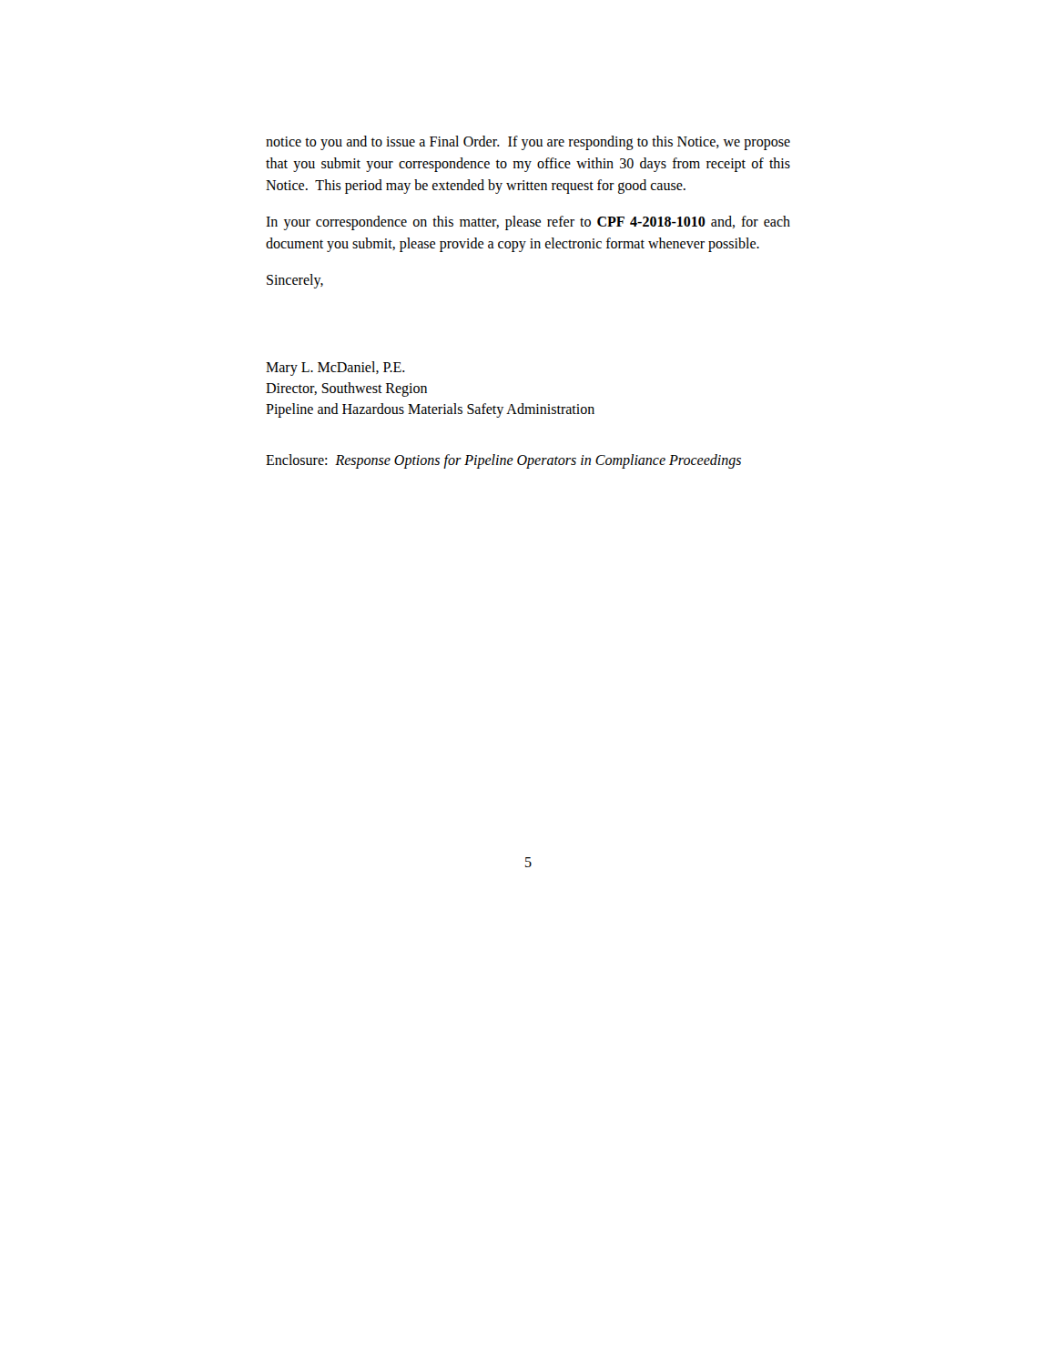notice to you and to issue a Final Order. If you are responding to this Notice, we propose that you submit your correspondence to my office within 30 days from receipt of this Notice. This period may be extended by written request for good cause.
In your correspondence on this matter, please refer to CPF 4-2018-1010 and, for each document you submit, please provide a copy in electronic format whenever possible.
Sincerely,
Mary L. McDaniel, P.E.
Director, Southwest Region
Pipeline and Hazardous Materials Safety Administration
Enclosure: Response Options for Pipeline Operators in Compliance Proceedings
5